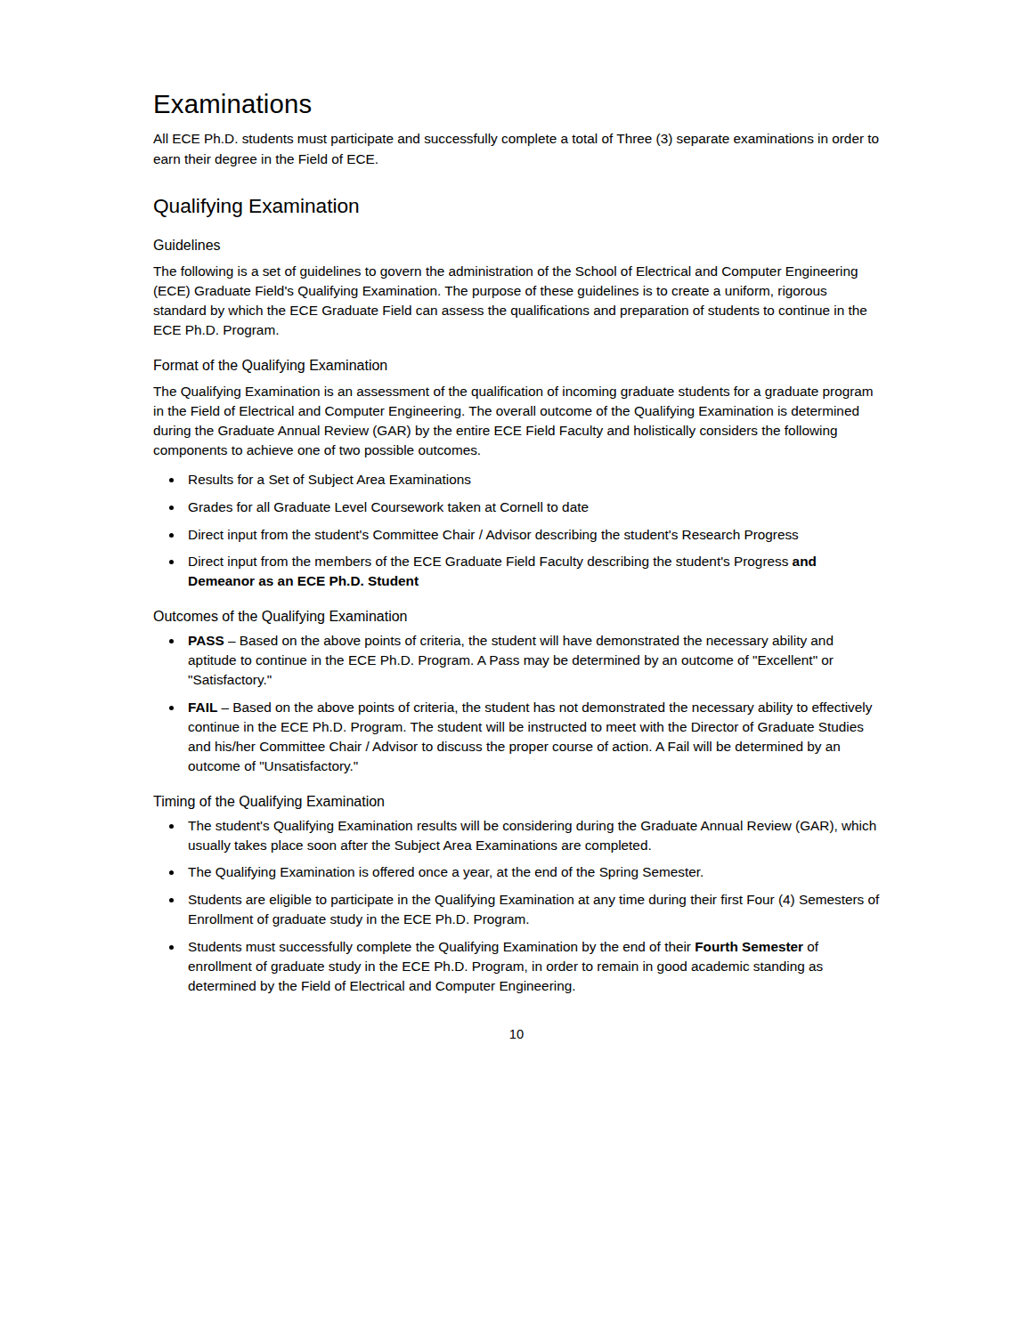Examinations
All ECE Ph.D. students must participate and successfully complete a total of Three (3) separate examinations in order to earn their degree in the Field of ECE.
Qualifying Examination
Guidelines
The following is a set of guidelines to govern the administration of the School of Electrical and Computer Engineering (ECE) Graduate Field's Qualifying Examination. The purpose of these guidelines is to create a uniform, rigorous standard by which the ECE Graduate Field can assess the qualifications and preparation of students to continue in the ECE Ph.D. Program.
Format of the Qualifying Examination
The Qualifying Examination is an assessment of the qualification of incoming graduate students for a graduate program in the Field of Electrical and Computer Engineering. The overall outcome of the Qualifying Examination is determined during the Graduate Annual Review (GAR) by the entire ECE Field Faculty and holistically considers the following components to achieve one of two possible outcomes.
Results for a Set of Subject Area Examinations
Grades for all Graduate Level Coursework taken at Cornell to date
Direct input from the student's Committee Chair / Advisor describing the student's Research Progress
Direct input from the members of the ECE Graduate Field Faculty describing the student's Progress and Demeanor as an ECE Ph.D. Student
Outcomes of the Qualifying Examination
PASS – Based on the above points of criteria, the student will have demonstrated the necessary ability and aptitude to continue in the ECE Ph.D. Program. A Pass may be determined by an outcome of "Excellent" or "Satisfactory."
FAIL – Based on the above points of criteria, the student has not demonstrated the necessary ability to effectively continue in the ECE Ph.D. Program. The student will be instructed to meet with the Director of Graduate Studies and his/her Committee Chair / Advisor to discuss the proper course of action. A Fail will be determined by an outcome of "Unsatisfactory."
Timing of the Qualifying Examination
The student's Qualifying Examination results will be considering during the Graduate Annual Review (GAR), which usually takes place soon after the Subject Area Examinations are completed.
The Qualifying Examination is offered once a year, at the end of the Spring Semester.
Students are eligible to participate in the Qualifying Examination at any time during their first Four (4) Semesters of Enrollment of graduate study in the ECE Ph.D. Program.
Students must successfully complete the Qualifying Examination by the end of their Fourth Semester of enrollment of graduate study in the ECE Ph.D. Program, in order to remain in good academic standing as determined by the Field of Electrical and Computer Engineering.
10